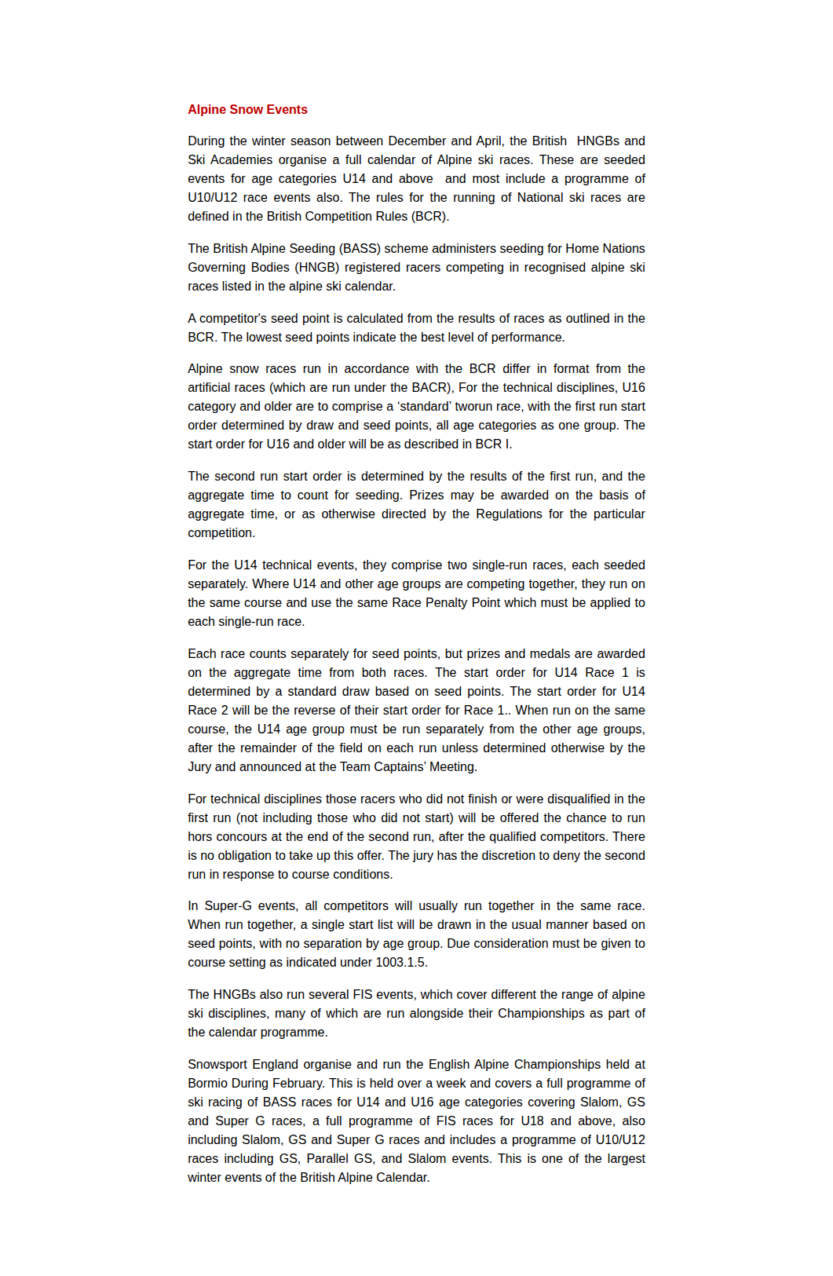Alpine Snow Events
During the winter season between December and April, the British HNGBs and Ski Academies organise a full calendar of Alpine ski races. These are seeded events for age categories U14 and above and most include a programme of U10/U12 race events also. The rules for the running of National ski races are defined in the British Competition Rules (BCR).
The British Alpine Seeding (BASS) scheme administers seeding for Home Nations Governing Bodies (HNGB) registered racers competing in recognised alpine ski races listed in the alpine ski calendar.
A competitor's seed point is calculated from the results of races as outlined in the BCR. The lowest seed points indicate the best level of performance.
Alpine snow races run in accordance with the BCR differ in format from the artificial races (which are run under the BACR), For the technical disciplines, U16 category and older are to comprise a ‘standard’ tworun race, with the first run start order determined by draw and seed points, all age categories as one group. The start order for U16 and older will be as described in BCR I.
The second run start order is determined by the results of the first run, and the aggregate time to count for seeding. Prizes may be awarded on the basis of aggregate time, or as otherwise directed by the Regulations for the particular competition.
For the U14 technical events, they comprise two single-run races, each seeded separately. Where U14 and other age groups are competing together, they run on the same course and use the same Race Penalty Point which must be applied to each single-run race.
Each race counts separately for seed points, but prizes and medals are awarded on the aggregate time from both races. The start order for U14 Race 1 is determined by a standard draw based on seed points. The start order for U14 Race 2 will be the reverse of their start order for Race 1.. When run on the same course, the U14 age group must be run separately from the other age groups, after the remainder of the field on each run unless determined otherwise by the Jury and announced at the Team Captains’ Meeting.
For technical disciplines those racers who did not finish or were disqualified in the first run (not including those who did not start) will be offered the chance to run hors concours at the end of the second run, after the qualified competitors. There is no obligation to take up this offer. The jury has the discretion to deny the second run in response to course conditions.
In Super-G events, all competitors will usually run together in the same race. When run together, a single start list will be drawn in the usual manner based on seed points, with no separation by age group. Due consideration must be given to course setting as indicated under 1003.1.5.
The HNGBs also run several FIS events, which cover different the range of alpine ski disciplines, many of which are run alongside their Championships as part of the calendar programme.
Snowsport England organise and run the English Alpine Championships held at Bormio During February. This is held over a week and covers a full programme of ski racing of BASS races for U14 and U16 age categories covering Slalom, GS and Super G races, a full programme of FIS races for U18 and above, also including Slalom, GS and Super G races and includes a programme of U10/U12 races including GS, Parallel GS, and Slalom events. This is one of the largest winter events of the British Alpine Calendar.